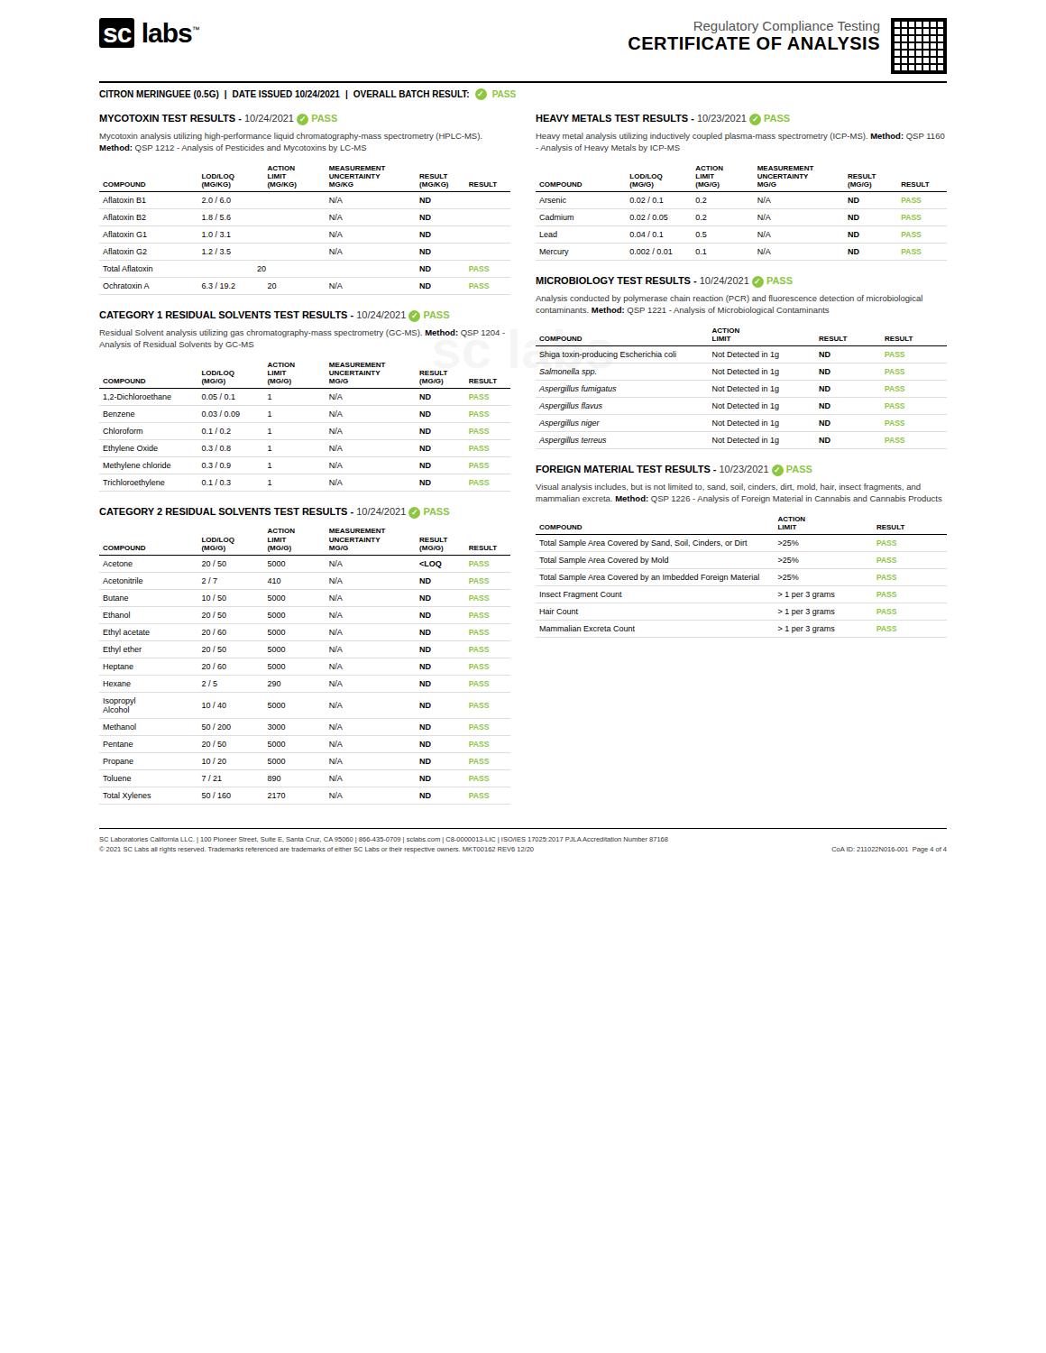sc labs™
Regulatory Compliance Testing
CERTIFICATE OF ANALYSIS
CITRON MERINGUEE (0.5G) | DATE ISSUED 10/24/2021 | OVERALL BATCH RESULT: ✓ PASS
MYCOTOXIN TEST RESULTS - 10/24/2021 ✓ PASS
Mycotoxin analysis utilizing high-performance liquid chromatography-mass spectrometry (HPLC-MS). Method: QSP 1212 - Analysis of Pesticides and Mycotoxins by LC-MS
| COMPOUND | LOD/LOQ (µg/kg) | ACTION LIMIT (µg/kg) | MEASUREMENT UNCERTAINTY µg/kg | RESULT (µg/kg) | RESULT |
| --- | --- | --- | --- | --- | --- |
| Aflatoxin B1 | 2.0 / 6.0 | | N/A | ND | |
| Aflatoxin B2 | 1.8 / 5.6 | | N/A | ND | |
| Aflatoxin G1 | 1.0 / 3.1 | | N/A | ND | |
| Aflatoxin G2 | 1.2 / 3.5 | | N/A | ND | |
| Total Aflatoxin | 20 | | ND | PASS |
| Ochratoxin A | 6.3 / 19.2 | 20 | N/A | ND | PASS |
CATEGORY 1 RESIDUAL SOLVENTS TEST RESULTS - 10/24/2021 ✓ PASS
Residual Solvent analysis utilizing gas chromatography-mass spectrometry (GC-MS). Method: QSP 1204 - Analysis of Residual Solvents by GC-MS
| COMPOUND | LOD/LOQ (µg/g) | ACTION LIMIT (µg/g) | MEASUREMENT UNCERTAINTY µg/g | RESULT (µg/g) | RESULT |
| --- | --- | --- | --- | --- | --- |
| 1,2-Dichloroethane | 0.05 / 0.1 | 1 | N/A | ND | PASS |
| Benzene | 0.03 / 0.09 | 1 | N/A | ND | PASS |
| Chloroform | 0.1 / 0.2 | 1 | N/A | ND | PASS |
| Ethylene Oxide | 0.3 / 0.8 | 1 | N/A | ND | PASS |
| Methylene chloride | 0.3 / 0.9 | 1 | N/A | ND | PASS |
| Trichloroethylene | 0.1 / 0.3 | 1 | N/A | ND | PASS |
CATEGORY 2 RESIDUAL SOLVENTS TEST RESULTS - 10/24/2021 ✓ PASS
| COMPOUND | LOD/LOQ (µg/g) | ACTION LIMIT (µg/g) | MEASUREMENT UNCERTAINTY µg/g | RESULT (µg/g) | RESULT |
| --- | --- | --- | --- | --- | --- |
| Acetone | 20 / 50 | 5000 | N/A | <LOQ | PASS |
| Acetonitrile | 2 / 7 | 410 | N/A | ND | PASS |
| Butane | 10 / 50 | 5000 | N/A | ND | PASS |
| Ethanol | 20 / 50 | 5000 | N/A | ND | PASS |
| Ethyl acetate | 20 / 60 | 5000 | N/A | ND | PASS |
| Ethyl ether | 20 / 50 | 5000 | N/A | ND | PASS |
| Heptane | 20 / 60 | 5000 | N/A | ND | PASS |
| Hexane | 2 / 5 | 290 | N/A | ND | PASS |
| Isopropyl Alcohol | 10 / 40 | 5000 | N/A | ND | PASS |
| Methanol | 50 / 200 | 3000 | N/A | ND | PASS |
| Pentane | 20 / 50 | 5000 | N/A | ND | PASS |
| Propane | 10 / 20 | 5000 | N/A | ND | PASS |
| Toluene | 7 / 21 | 890 | N/A | ND | PASS |
| Total Xylenes | 50 / 160 | 2170 | N/A | ND | PASS |
HEAVY METALS TEST RESULTS - 10/23/2021 ✓ PASS
Heavy metal analysis utilizing inductively coupled plasma-mass spectrometry (ICP-MS). Method: QSP 1160 - Analysis of Heavy Metals by ICP-MS
| COMPOUND | LOD/LOQ (µg/g) | ACTION LIMIT (µg/g) | MEASUREMENT UNCERTAINTY µg/g | RESULT (µg/g) | RESULT |
| --- | --- | --- | --- | --- | --- |
| Arsenic | 0.02 / 0.1 | 0.2 | N/A | ND | PASS |
| Cadmium | 0.02 / 0.05 | 0.2 | N/A | ND | PASS |
| Lead | 0.04 / 0.1 | 0.5 | N/A | ND | PASS |
| Mercury | 0.002 / 0.01 | 0.1 | N/A | ND | PASS |
MICROBIOLOGY TEST RESULTS - 10/24/2021 ✓ PASS
Analysis conducted by polymerase chain reaction (PCR) and fluorescence detection of microbiological contaminants. Method: QSP 1221 - Analysis of Microbiological Contaminants
| COMPOUND | ACTION LIMIT | RESULT | RESULT |
| --- | --- | --- | --- |
| Shiga toxin-producing Escherichia coli | Not Detected in 1g | ND | PASS |
| Salmonella spp. | Not Detected in 1g | ND | PASS |
| Aspergillus fumigatus | Not Detected in 1g | ND | PASS |
| Aspergillus flavus | Not Detected in 1g | ND | PASS |
| Aspergillus niger | Not Detected in 1g | ND | PASS |
| Aspergillus terreus | Not Detected in 1g | ND | PASS |
FOREIGN MATERIAL TEST RESULTS - 10/23/2021 ✓ PASS
Visual analysis includes, but is not limited to, sand, soil, cinders, dirt, mold, hair, insect fragments, and mammalian excreta. Method: QSP 1226 - Analysis of Foreign Material in Cannabis and Cannabis Products
| COMPOUND | ACTION LIMIT | RESULT |
| --- | --- | --- |
| Total Sample Area Covered by Sand, Soil, Cinders, or Dirt | >25% | PASS |
| Total Sample Area Covered by Mold | >25% | PASS |
| Total Sample Area Covered by an Imbedded Foreign Material | >25% | PASS |
| Insect Fragment Count | > 1 per 3 grams | PASS |
| Hair Count | > 1 per 3 grams | PASS |
| Mammalian Excreta Count | > 1 per 3 grams | PASS |
SC Laboratories California LLC. | 100 Pioneer Street, Suite E, Santa Cruz, CA 95060 | 866-435-0709 | sclabs.com | C8-0000013-LIC | ISO/IES 17025:2017 PJLA Accreditation Number 87168
© 2021 SC Labs all rights reserved. Trademarks referenced are trademarks of either SC Labs or their respective owners. MKT00162 REV6 12/20 CoA ID: 211022N016-001 Page 4 of 4